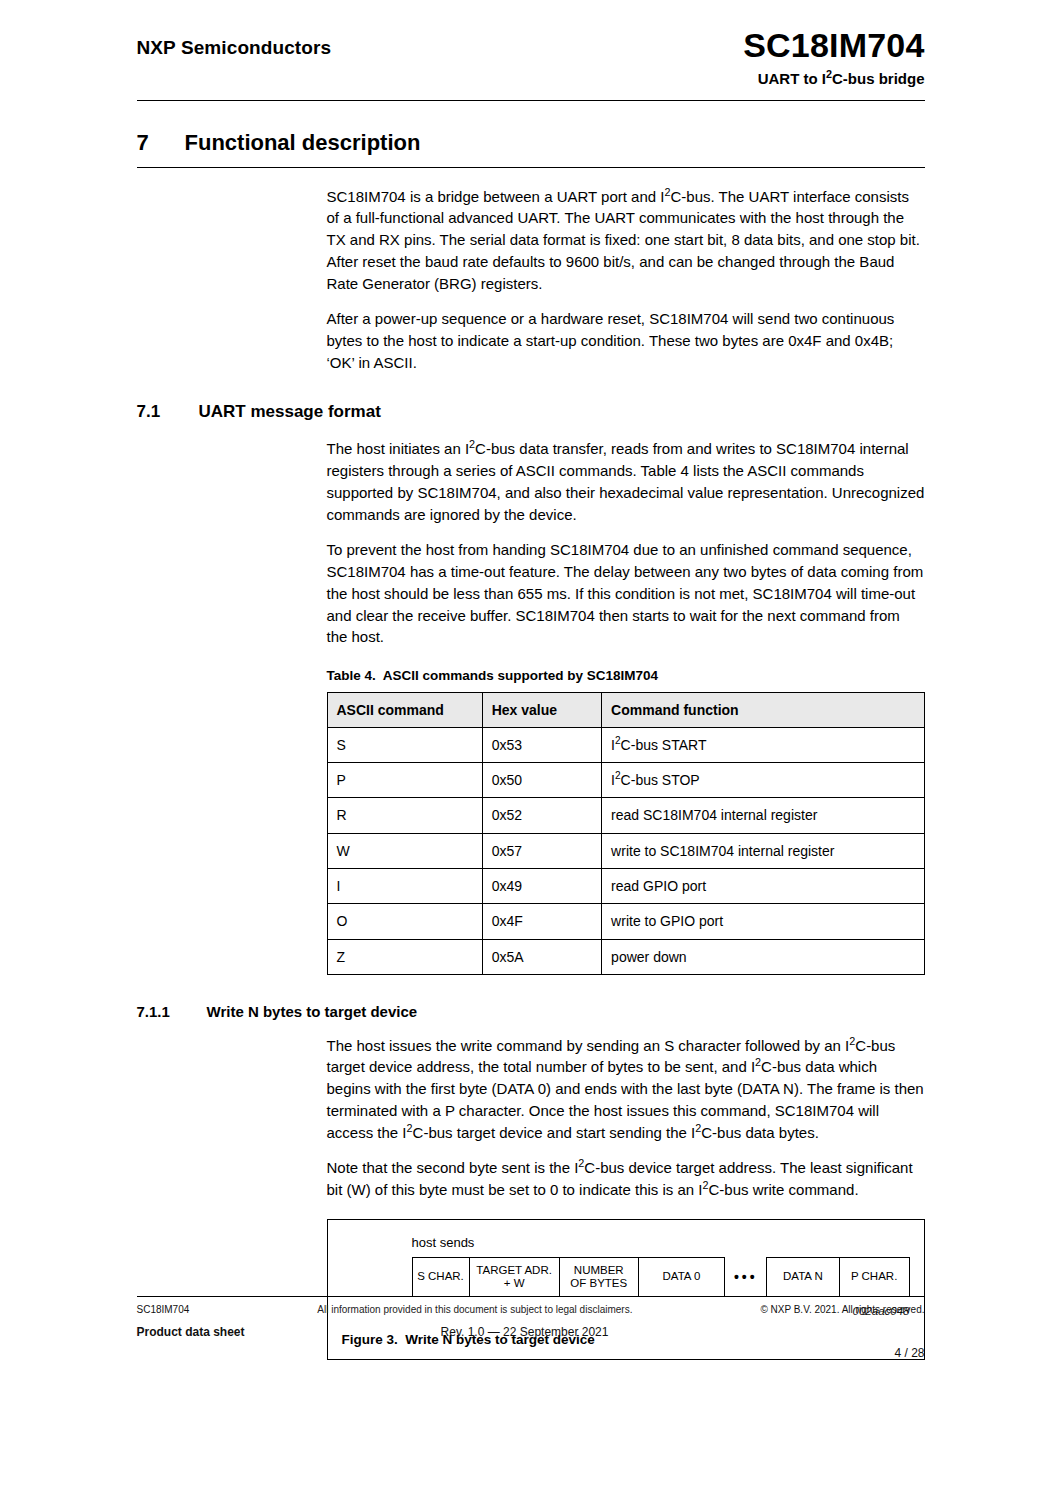NXP Semiconductors
SC18IM704
UART to I2C-bus bridge
7 Functional description
SC18IM704 is a bridge between a UART port and I2C-bus. The UART interface consists of a full-functional advanced UART. The UART communicates with the host through the TX and RX pins. The serial data format is fixed: one start bit, 8 data bits, and one stop bit. After reset the baud rate defaults to 9600 bit/s, and can be changed through the Baud Rate Generator (BRG) registers.
After a power-up sequence or a hardware reset, SC18IM704 will send two continuous bytes to the host to indicate a start-up condition. These two bytes are 0x4F and 0x4B; ‘OK’ in ASCII.
7.1 UART message format
The host initiates an I2C-bus data transfer, reads from and writes to SC18IM704 internal registers through a series of ASCII commands. Table 4 lists the ASCII commands supported by SC18IM704, and also their hexadecimal value representation. Unrecognized commands are ignored by the device.
To prevent the host from handing SC18IM704 due to an unfinished command sequence, SC18IM704 has a time-out feature. The delay between any two bytes of data coming from the host should be less than 655 ms. If this condition is not met, SC18IM704 will time-out and clear the receive buffer. SC18IM704 then starts to wait for the next command from the host.
Table 4. ASCII commands supported by SC18IM704
| ASCII command | Hex value | Command function |
| --- | --- | --- |
| S | 0x53 | I 2 C-bus START |
| P | 0x50 | I 2 C-bus STOP |
| R | 0x52 | read SC18IM704 internal register |
| W | 0x57 | write to SC18IM704 internal register |
| I | 0x49 | read GPIO port |
| O | 0x4F | write to GPIO port |
| Z | 0x5A | power down |
7.1.1 Write N bytes to target device
The host issues the write command by sending an S character followed by an I2C-bus target device address, the total number of bytes to be sent, and I2C-bus data which begins with the first byte (DATA 0) and ends with the last byte (DATA N). The frame is then terminated with a P character. Once the host issues this command, SC18IM704 will access the I2C-bus target device and start sending the I2C-bus data bytes.
Note that the second byte sent is the I2C-bus device target address. The least significant bit (W) of this byte must be set to 0 to indicate this is an I2C-bus write command.
host sends
S CHAR.
TARGET ADR.
+ W
NUMBER
OF BYTES
DATA 0
•••
DATA N
P CHAR.
002aac048
Figure 3. Write N bytes to target device
SC18IM704
All information provided in this document is subject to legal disclaimers.
© NXP B.V. 2021. All rights reserved.
Product data sheet
Rev. 1.0 — 22 September 2021
4 / 28